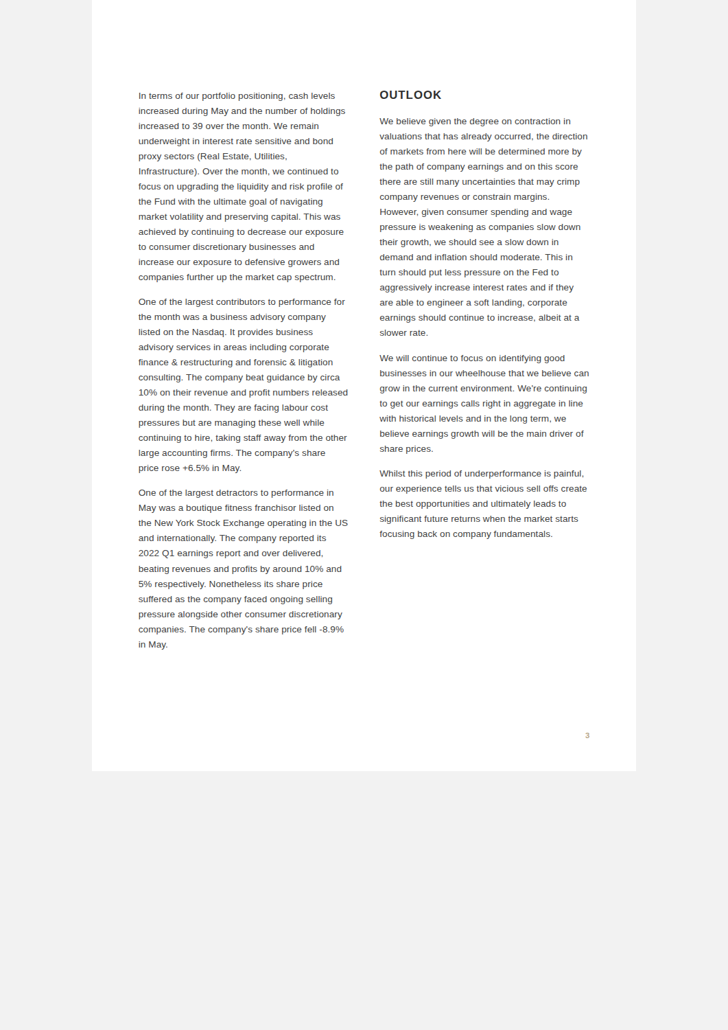In terms of our portfolio positioning, cash levels increased during May and the number of holdings increased to 39 over the month. We remain underweight in interest rate sensitive and bond proxy sectors (Real Estate, Utilities, Infrastructure). Over the month, we continued to focus on upgrading the liquidity and risk profile of the Fund with the ultimate goal of navigating market volatility and preserving capital. This was achieved by continuing to decrease our exposure to consumer discretionary businesses and increase our exposure to defensive growers and companies further up the market cap spectrum.
One of the largest contributors to performance for the month was a business advisory company listed on the Nasdaq. It provides business advisory services in areas including corporate finance & restructuring and forensic & litigation consulting. The company beat guidance by circa 10% on their revenue and profit numbers released during the month. They are facing labour cost pressures but are managing these well while continuing to hire, taking staff away from the other large accounting firms. The company's share price rose +6.5% in May.
One of the largest detractors to performance in May was a boutique fitness franchisor listed on the New York Stock Exchange operating in the US and internationally. The company reported its 2022 Q1 earnings report and over delivered, beating revenues and profits by around 10% and 5% respectively. Nonetheless its share price suffered as the company faced ongoing selling pressure alongside other consumer discretionary companies. The company's share price fell -8.9% in May.
Outlook
We believe given the degree on contraction in valuations that has already occurred, the direction of markets from here will be determined more by the path of company earnings and on this score there are still many uncertainties that may crimp company revenues or constrain margins. However, given consumer spending and wage pressure is weakening as companies slow down their growth, we should see a slow down in demand and inflation should moderate. This in turn should put less pressure on the Fed to aggressively increase interest rates and if they are able to engineer a soft landing, corporate earnings should continue to increase, albeit at a slower rate.
We will continue to focus on identifying good businesses in our wheelhouse that we believe can grow in the current environment. We're continuing to get our earnings calls right in aggregate in line with historical levels and in the long term, we believe earnings growth will be the main driver of share prices.
Whilst this period of underperformance is painful, our experience tells us that vicious sell offs create the best opportunities and ultimately leads to significant future returns when the market starts focusing back on company fundamentals.
3